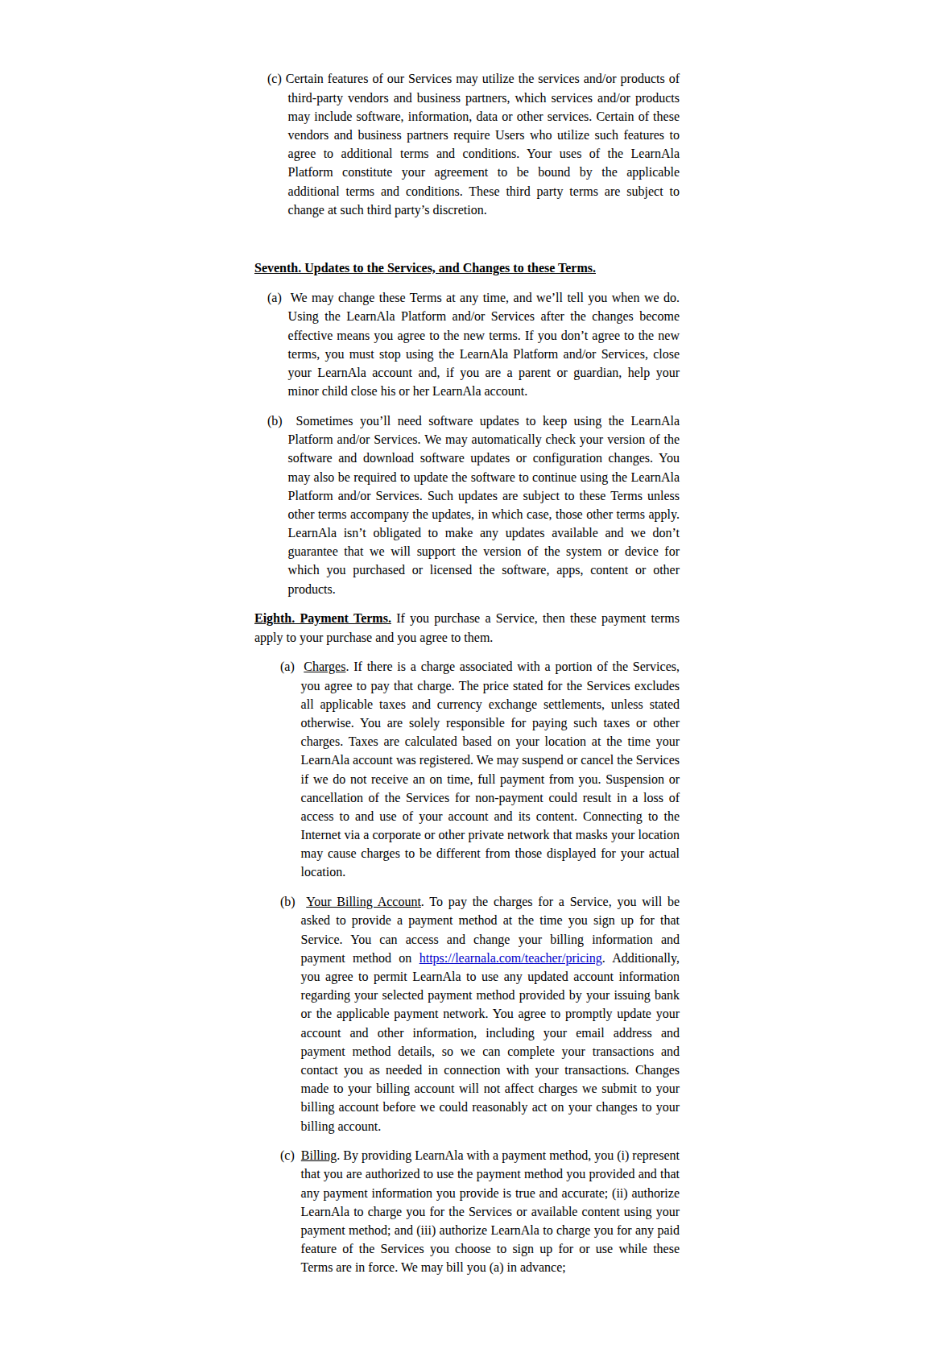(c) Certain features of our Services may utilize the services and/or products of third-party vendors and business partners, which services and/or products may include software, information, data or other services. Certain of these vendors and business partners require Users who utilize such features to agree to additional terms and conditions. Your uses of the LearnAla Platform constitute your agreement to be bound by the applicable additional terms and conditions. These third party terms are subject to change at such third party’s discretion.
Seventh. Updates to the Services, and Changes to these Terms.
(a) We may change these Terms at any time, and we’ll tell you when we do. Using the LearnAla Platform and/or Services after the changes become effective means you agree to the new terms. If you don’t agree to the new terms, you must stop using the LearnAla Platform and/or Services, close your LearnAla account and, if you are a parent or guardian, help your minor child close his or her LearnAla account.
(b) Sometimes you’ll need software updates to keep using the LearnAla Platform and/or Services. We may automatically check your version of the software and download software updates or configuration changes. You may also be required to update the software to continue using the LearnAla Platform and/or Services. Such updates are subject to these Terms unless other terms accompany the updates, in which case, those other terms apply. LearnAla isn’t obligated to make any updates available and we don’t guarantee that we will support the version of the system or device for which you purchased or licensed the software, apps, content or other products.
Eighth. Payment Terms. If you purchase a Service, then these payment terms apply to your purchase and you agree to them.
(a) Charges. If there is a charge associated with a portion of the Services, you agree to pay that charge. The price stated for the Services excludes all applicable taxes and currency exchange settlements, unless stated otherwise. You are solely responsible for paying such taxes or other charges. Taxes are calculated based on your location at the time your LearnAla account was registered. We may suspend or cancel the Services if we do not receive an on time, full payment from you. Suspension or cancellation of the Services for non-payment could result in a loss of access to and use of your account and its content. Connecting to the Internet via a corporate or other private network that masks your location may cause charges to be different from those displayed for your actual location.
(b) Your Billing Account. To pay the charges for a Service, you will be asked to provide a payment method at the time you sign up for that Service. You can access and change your billing information and payment method on https://learnala.com/teacher/pricing. Additionally, you agree to permit LearnAla to use any updated account information regarding your selected payment method provided by your issuing bank or the applicable payment network. You agree to promptly update your account and other information, including your email address and payment method details, so we can complete your transactions and contact you as needed in connection with your transactions. Changes made to your billing account will not affect charges we submit to your billing account before we could reasonably act on your changes to your billing account.
(c) Billing. By providing LearnAla with a payment method, you (i) represent that you are authorized to use the payment method you provided and that any payment information you provide is true and accurate; (ii) authorize LearnAla to charge you for the Services or available content using your payment method; and (iii) authorize LearnAla to charge you for any paid feature of the Services you choose to sign up for or use while these Terms are in force. We may bill you (a) in advance;